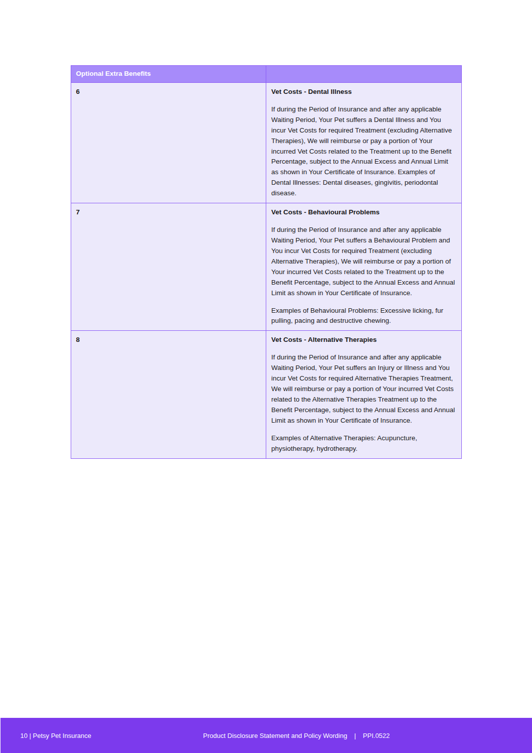| Optional Extra Benefits | |
| --- | --- |
| 6 | Vet Costs - Dental Illness If during the Period of Insurance and after any applicable Waiting Period, Your Pet suffers a Dental Illness and You incur Vet Costs for required Treatment (excluding Alternative Therapies), We will reimburse or pay a portion of Your incurred Vet Costs related to the Treatment up to the Benefit Percentage, subject to the Annual Excess and Annual Limit as shown in Your Certificate of Insurance. Examples of Dental Illnesses: Dental diseases, gingivitis, periodontal disease. |
| 7 | Vet Costs - Behavioural Problems If during the Period of Insurance and after any applicable Waiting Period, Your Pet suffers a Behavioural Problem and You incur Vet Costs for required Treatment (excluding Alternative Therapies), We will reimburse or pay a portion of Your incurred Vet Costs related to the Treatment up to the Benefit Percentage, subject to the Annual Excess and Annual Limit as shown in Your Certificate of Insurance. Examples of Behavioural Problems: Excessive licking, fur pulling, pacing and destructive chewing. |
| 8 | Vet Costs - Alternative Therapies If during the Period of Insurance and after any applicable Waiting Period, Your Pet suffers an Injury or Illness and You incur Vet Costs for required Alternative Therapies Treatment, We will reimburse or pay a portion of Your incurred Vet Costs related to the Alternative Therapies Treatment up to the Benefit Percentage, subject to the Annual Excess and Annual Limit as shown in Your Certificate of Insurance. Examples of Alternative Therapies: Acupuncture, physiotherapy, hydrotherapy. |
10 | Petsy Pet Insurance
Product Disclosure Statement and Policy Wording|PPI.0522